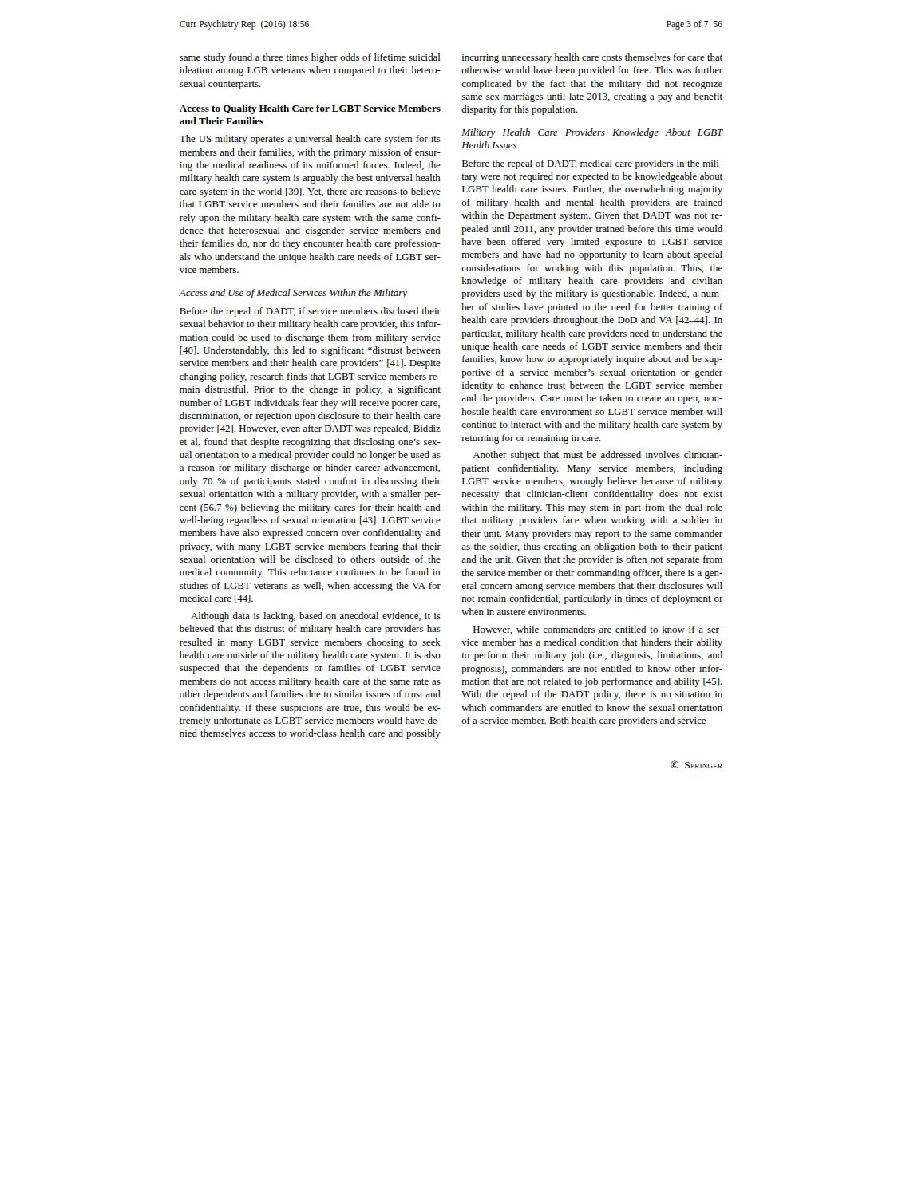Curr Psychiatry Rep (2016) 18:56
Page 3 of 7 56
same study found a three times higher odds of lifetime suicidal ideation among LGB veterans when compared to their heterosexual counterparts.
Access to Quality Health Care for LGBT Service Members and Their Families
The US military operates a universal health care system for its members and their families, with the primary mission of ensuring the medical readiness of its uniformed forces. Indeed, the military health care system is arguably the best universal health care system in the world [39]. Yet, there are reasons to believe that LGBT service members and their families are not able to rely upon the military health care system with the same confidence that heterosexual and cisgender service members and their families do, nor do they encounter health care professionals who understand the unique health care needs of LGBT service members.
Access and Use of Medical Services Within the Military
Before the repeal of DADT, if service members disclosed their sexual behavior to their military health care provider, this information could be used to discharge them from military service [40]. Understandably, this led to significant “distrust between service members and their health care providers” [41]. Despite changing policy, research finds that LGBT service members remain distrustful. Prior to the change in policy, a significant number of LGBT individuals fear they will receive poorer care, discrimination, or rejection upon disclosure to their health care provider [42]. However, even after DADT was repealed, Biddiz et al. found that despite recognizing that disclosing one’s sexual orientation to a medical provider could no longer be used as a reason for military discharge or hinder career advancement, only 70 % of participants stated comfort in discussing their sexual orientation with a military provider, with a smaller percent (56.7 %) believing the military cares for their health and well-being regardless of sexual orientation [43]. LGBT service members have also expressed concern over confidentiality and privacy, with many LGBT service members fearing that their sexual orientation will be disclosed to others outside of the medical community. This reluctance continues to be found in studies of LGBT veterans as well, when accessing the VA for medical care [44].
Although data is lacking, based on anecdotal evidence, it is believed that this distrust of military health care providers has resulted in many LGBT service members choosing to seek health care outside of the military health care system. It is also suspected that the dependents or families of LGBT service members do not access military health care at the same rate as other dependents and families due to similar issues of trust and confidentiality. If these suspicions are true, this would be extremely unfortunate as LGBT service members would have denied themselves access to world-class health care and possibly incurring unnecessary health care costs themselves for care that otherwise would have been provided for free. This was further complicated by the fact that the military did not recognize same-sex marriages until late 2013, creating a pay and benefit disparity for this population.
Military Health Care Providers Knowledge About LGBT Health Issues
Before the repeal of DADT, medical care providers in the military were not required nor expected to be knowledgeable about LGBT health care issues. Further, the overwhelming majority of military health and mental health providers are trained within the Department system. Given that DADT was not repealed until 2011, any provider trained before this time would have been offered very limited exposure to LGBT service members and have had no opportunity to learn about special considerations for working with this population. Thus, the knowledge of military health care providers and civilian providers used by the military is questionable. Indeed, a number of studies have pointed to the need for better training of health care providers throughout the DoD and VA [42–44]. In particular, military health care providers need to understand the unique health care needs of LGBT service members and their families, know how to appropriately inquire about and be supportive of a service member’s sexual orientation or gender identity to enhance trust between the LGBT service member and the providers. Care must be taken to create an open, non-hostile health care environment so LGBT service member will continue to interact with and the military health care system by returning for or remaining in care.
Another subject that must be addressed involves clinician-patient confidentiality. Many service members, including LGBT service members, wrongly believe because of military necessity that clinician-client confidentiality does not exist within the military. This may stem in part from the dual role that military providers face when working with a soldier in their unit. Many providers may report to the same commander as the soldier, thus creating an obligation both to their patient and the unit. Given that the provider is often not separate from the service member or their commanding officer, there is a general concern among service members that their disclosures will not remain confidential, particularly in times of deployment or when in austere environments.
However, while commanders are entitled to know if a service member has a medical condition that hinders their ability to perform their military job (i.e., diagnosis, limitations, and prognosis), commanders are not entitled to know other information that are not related to job performance and ability [45]. With the repeal of the DADT policy, there is no situation in which commanders are entitled to know the sexual orientation of a service member. Both health care providers and service
③ Springer